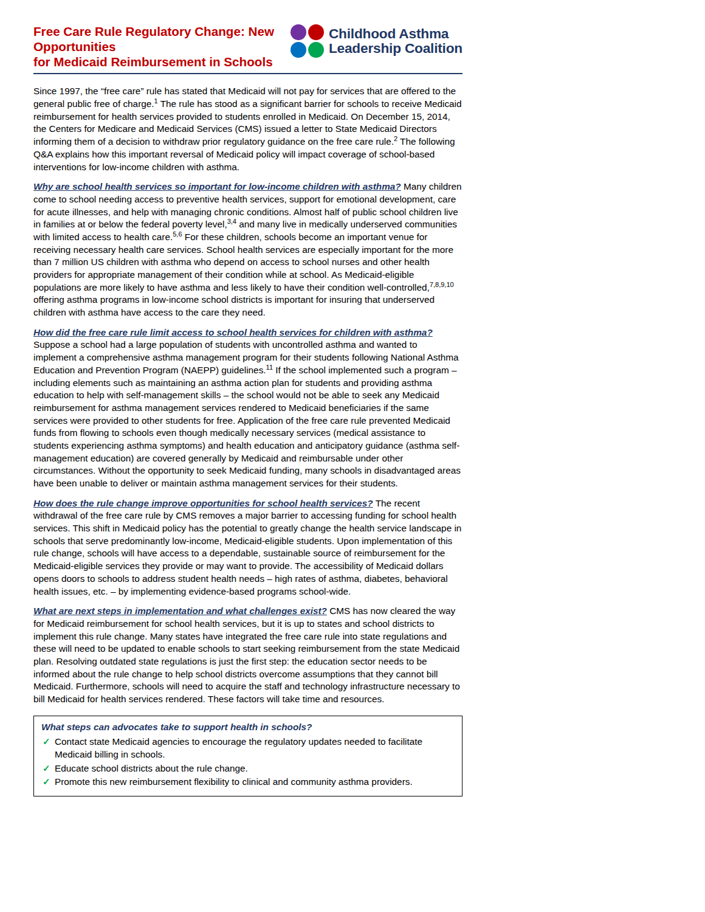Free Care Rule Regulatory Change: New Opportunities
for Medicaid Reimbursement in Schools
Childhood Asthma Leadership Coalition
Since 1997, the “free care” rule has stated that Medicaid will not pay for services that are offered to the general public free of charge.1 The rule has stood as a significant barrier for schools to receive Medicaid reimbursement for health services provided to students enrolled in Medicaid. On December 15, 2014, the Centers for Medicare and Medicaid Services (CMS) issued a letter to State Medicaid Directors informing them of a decision to withdraw prior regulatory guidance on the free care rule.2 The following Q&A explains how this important reversal of Medicaid policy will impact coverage of school-based interventions for low-income children with asthma.
Why are school health services so important for low-income children with asthma? Many children come to school needing access to preventive health services, support for emotional development, care for acute illnesses, and help with managing chronic conditions. Almost half of public school children live in families at or below the federal poverty level,3,4 and many live in medically underserved communities with limited access to health care.5,6 For these children, schools become an important venue for receiving necessary health care services. School health services are especially important for the more than 7 million US children with asthma who depend on access to school nurses and other health providers for appropriate management of their condition while at school. As Medicaid-eligible populations are more likely to have asthma and less likely to have their condition well-controlled,7,8,9,10 offering asthma programs in low-income school districts is important for insuring that underserved children with asthma have access to the care they need.
How did the free care rule limit access to school health services for children with asthma? Suppose a school had a large population of students with uncontrolled asthma and wanted to implement a comprehensive asthma management program for their students following National Asthma Education and Prevention Program (NAEPP) guidelines.11 If the school implemented such a program – including elements such as maintaining an asthma action plan for students and providing asthma education to help with self-management skills – the school would not be able to seek any Medicaid reimbursement for asthma management services rendered to Medicaid beneficiaries if the same services were provided to other students for free. Application of the free care rule prevented Medicaid funds from flowing to schools even though medically necessary services (medical assistance to students experiencing asthma symptoms) and health education and anticipatory guidance (asthma self-management education) are covered generally by Medicaid and reimbursable under other circumstances. Without the opportunity to seek Medicaid funding, many schools in disadvantaged areas have been unable to deliver or maintain asthma management services for their students.
How does the rule change improve opportunities for school health services? The recent withdrawal of the free care rule by CMS removes a major barrier to accessing funding for school health services. This shift in Medicaid policy has the potential to greatly change the health service landscape in schools that serve predominantly low-income, Medicaid-eligible students. Upon implementation of this rule change, schools will have access to a dependable, sustainable source of reimbursement for the Medicaid-eligible services they provide or may want to provide. The accessibility of Medicaid dollars opens doors to schools to address student health needs – high rates of asthma, diabetes, behavioral health issues, etc. – by implementing evidence-based programs school-wide.
What are next steps in implementation and what challenges exist? CMS has now cleared the way for Medicaid reimbursement for school health services, but it is up to states and school districts to implement this rule change. Many states have integrated the free care rule into state regulations and these will need to be updated to enable schools to start seeking reimbursement from the state Medicaid plan. Resolving outdated state regulations is just the first step: the education sector needs to be informed about the rule change to help school districts overcome assumptions that they cannot bill Medicaid. Furthermore, schools will need to acquire the staff and technology infrastructure necessary to bill Medicaid for health services rendered. These factors will take time and resources.
What steps can advocates take to support health in schools?
Contact state Medicaid agencies to encourage the regulatory updates needed to facilitate Medicaid billing in schools.
Educate school districts about the rule change.
Promote this new reimbursement flexibility to clinical and community asthma providers.